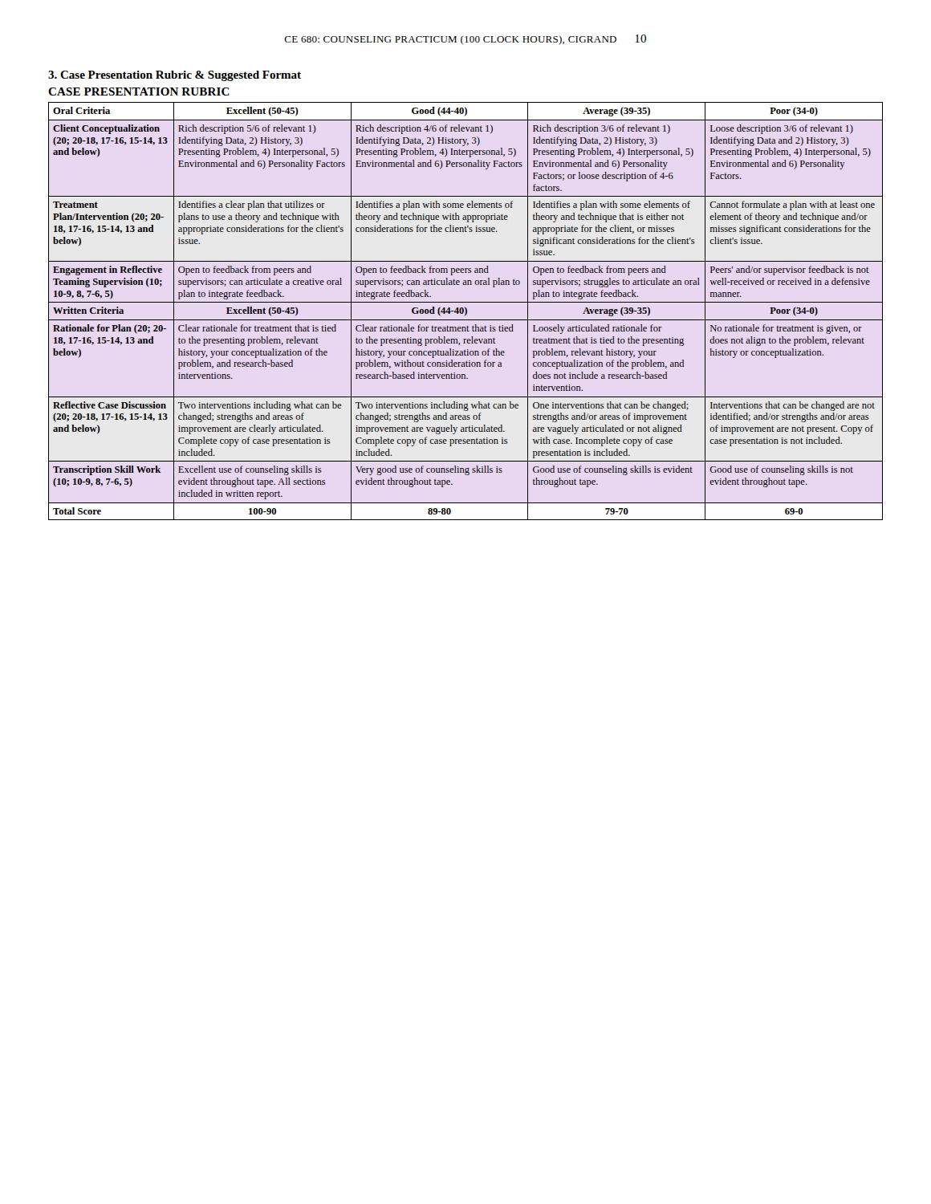CE 680: COUNSELING PRACTICUM (100 CLOCK HOURS), CIGRAND 10
3. Case Presentation Rubric & Suggested Format
CASE PRESENTATION RUBRIC
| Oral Criteria | Excellent (50-45) | Good (44-40) | Average (39-35) | Poor (34-0) |
| --- | --- | --- | --- | --- |
| Client Conceptualization (20; 20-18, 17-16, 15-14, 13 and below) | Rich description 5/6 of relevant 1) Identifying Data, 2) History, 3) Presenting Problem, 4) Interpersonal, 5) Environmental and 6) Personality Factors | Rich description 4/6 of relevant 1) Identifying Data, 2) History, 3) Presenting Problem, 4) Interpersonal, 5) Environmental and 6) Personality Factors | Rich description 3/6 of relevant 1) Identifying Data, 2) History, 3) Presenting Problem, 4) Interpersonal, 5) Environmental and 6) Personality Factors; or loose description of 4-6 factors. | Loose description 3/6 of relevant 1) Identifying Data and 2) History, 3) Presenting Problem, 4) Interpersonal, 5) Environmental and 6) Personality Factors. |
| Treatment Plan/Intervention (20; 20-18, 17-16, 15-14, 13 and below) | Identifies a clear plan that utilizes or plans to use a theory and technique with appropriate considerations for the client's issue. | Identifies a plan with some elements of theory and technique with appropriate considerations for the client's issue. | Identifies a plan with some elements of theory and technique that is either not appropriate for the client, or misses significant considerations for the client's issue. | Cannot formulate a plan with at least one element of theory and technique and/or misses significant considerations for the client's issue. |
| Engagement in Reflective Teaming Supervision (10; 10-9, 8, 7-6, 5) | Open to feedback from peers and supervisors; can articulate a creative oral plan to integrate feedback. | Open to feedback from peers and supervisors; can articulate an oral plan to integrate feedback. | Open to feedback from peers and supervisors; struggles to articulate an oral plan to integrate feedback. | Peers' and/or supervisor feedback is not well-received or received in a defensive manner. |
| Written Criteria | Excellent (50-45) | Good (44-40) | Average (39-35) | Poor (34-0) |
| Rationale for Plan (20; 20-18, 17-16, 15-14, 13 and below) | Clear rationale for treatment that is tied to the presenting problem, relevant history, your conceptualization of the problem, and research-based interventions. | Clear rationale for treatment that is tied to the presenting problem, relevant history, your conceptualization of the problem, without consideration for a research-based intervention. | Loosely articulated rationale for treatment that is tied to the presenting problem, relevant history, your conceptualization of the problem, and does not include a research-based intervention. | No rationale for treatment is given, or does not align to the problem, relevant history or conceptualization. |
| Reflective Case Discussion (20; 20-18, 17-16, 15-14, 13 and below) | Two interventions including what can be changed; strengths and areas of improvement are clearly articulated. Complete copy of case presentation is included. | Two interventions including what can be changed; strengths and areas of improvement are vaguely articulated. Complete copy of case presentation is included. | One interventions that can be changed; strengths and/or areas of improvement are vaguely articulated or not aligned with case. Incomplete copy of case presentation is included. | Interventions that can be changed are not identified; and/or strengths and/or areas of improvement are not present. Copy of case presentation is not included. |
| Transcription Skill Work (10; 10-9, 8, 7-6, 5) | Excellent use of counseling skills is evident throughout tape. All sections included in written report. | Very good use of counseling skills is evident throughout tape. | Good use of counseling skills is evident throughout tape. | Good use of counseling skills is not evident throughout tape. |
| Total Score | 100-90 | 89-80 | 79-70 | 69-0 |